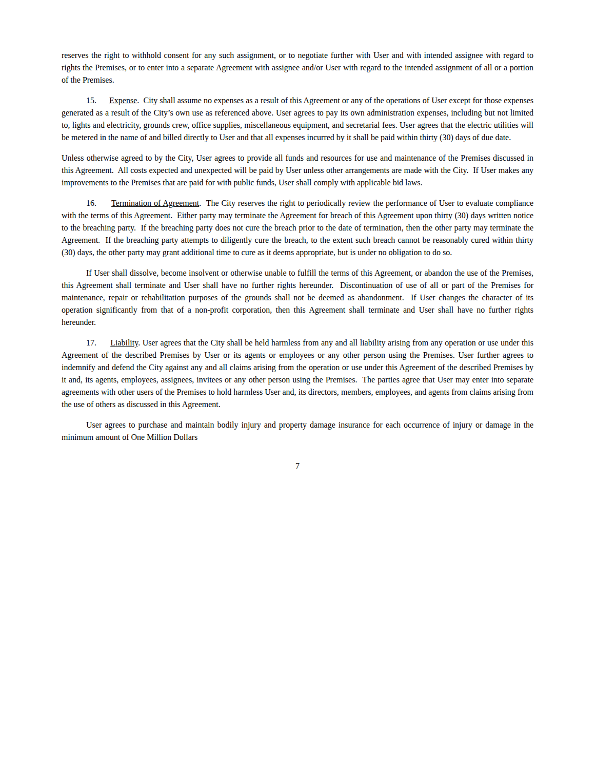reserves the right to withhold consent for any such assignment, or to negotiate further with User and with intended assignee with regard to rights the Premises, or to enter into a separate Agreement with assignee and/or User with regard to the intended assignment of all or a portion of the Premises.
15. Expense. City shall assume no expenses as a result of this Agreement or any of the operations of User except for those expenses generated as a result of the City’s own use as referenced above. User agrees to pay its own administration expenses, including but not limited to, lights and electricity, grounds crew, office supplies, miscellaneous equipment, and secretarial fees. User agrees that the electric utilities will be metered in the name of and billed directly to User and that all expenses incurred by it shall be paid within thirty (30) days of due date.
Unless otherwise agreed to by the City, User agrees to provide all funds and resources for use and maintenance of the Premises discussed in this Agreement. All costs expected and unexpected will be paid by User unless other arrangements are made with the City. If User makes any improvements to the Premises that are paid for with public funds, User shall comply with applicable bid laws.
16. Termination of Agreement. The City reserves the right to periodically review the performance of User to evaluate compliance with the terms of this Agreement. Either party may terminate the Agreement for breach of this Agreement upon thirty (30) days written notice to the breaching party. If the breaching party does not cure the breach prior to the date of termination, then the other party may terminate the Agreement. If the breaching party attempts to diligently cure the breach, to the extent such breach cannot be reasonably cured within thirty (30) days, the other party may grant additional time to cure as it deems appropriate, but is under no obligation to do so.
If User shall dissolve, become insolvent or otherwise unable to fulfill the terms of this Agreement, or abandon the use of the Premises, this Agreement shall terminate and User shall have no further rights hereunder. Discontinuation of use of all or part of the Premises for maintenance, repair or rehabilitation purposes of the grounds shall not be deemed as abandonment. If User changes the character of its operation significantly from that of a non-profit corporation, then this Agreement shall terminate and User shall have no further rights hereunder.
17. Liability. User agrees that the City shall be held harmless from any and all liability arising from any operation or use under this Agreement of the described Premises by User or its agents or employees or any other person using the Premises. User further agrees to indemnify and defend the City against any and all claims arising from the operation or use under this Agreement of the described Premises by it and, its agents, employees, assignees, invitees or any other person using the Premises. The parties agree that User may enter into separate agreements with other users of the Premises to hold harmless User and, its directors, members, employees, and agents from claims arising from the use of others as discussed in this Agreement.
User agrees to purchase and maintain bodily injury and property damage insurance for each occurrence of injury or damage in the minimum amount of One Million Dollars
7